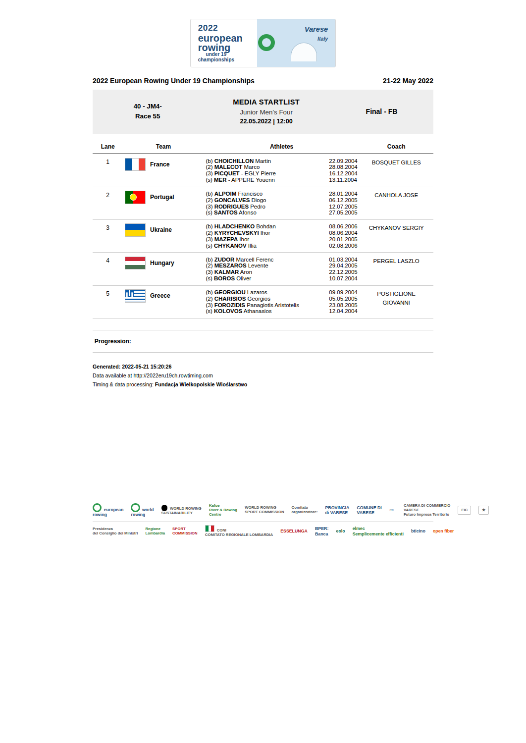2022 european rowing under 19
championships Varese
Italy
2022 European Rowing Under 19 Championships
21-22 May 2022
40 - JM4-
Race 55
MEDIA STARTLIST
Junior Men’s Four
22.05.2022 | 12:00
Final - FB
| Lane | Team | Athletes | Coach |
| --- | --- | --- | --- |
| 1 | France | (b) CHOICHILLON Martin 22.09.2004 (2) MALECOT Marco 28.08.2004 (3) PICQUET - EGLY Pierre 16.12.2004 (s) MER - APPERE Youenn 13.11.2004 | BOSQUET GILLES |
| 2 | Portugal | (b) ALPOIM Francisco 28.01.2004 (2) GONCALVES Diogo 06.12.2005 (3) RODRIGUES Pedro 12.07.2005 (s) SANTOS Afonso 27.05.2005 | CANHOLA JOSE |
| 3 | Ukraine | (b) HLADCHENKO Bohdan 08.06.2006 (2) KYRYCHEVSKYI Ihor 08.06.2004 (3) MAZEPA Ihor 20.01.2005 (s) CHYKANOV Illia 02.08.2006 | CHYKANOV SERGIY |
| 4 | Hungary | (b) ZUDOR Marcell Ferenc 01.03.2004 (2) MESZAROS Levente 29.04.2005 (3) KALMAR Aron 22.12.2005 (s) BOROS Oliver 10.07.2004 | PERGEL LASZLO |
| 5 | Greece | (b) GEORGIOU Lazaros 09.09.2004 (2) CHARISIOS Georgios 05.05.2005 (3) FOROZIDIS Panagiotis Aristotelis 23.08.2005 (s) KOLOVOS Athanasios 12.04.2004 | POSTIGLIONE GIOVANNI |
Progression:
Generated: 2022-05-21 15:20:26
Data available at http://2022eru19ch.rowtiming.com
Timing & data processing: Fundacja Wielkopolskie Wioślarstwo
european
rowing world
rowing WORLD ROWING
SUSTAINABILITY Kafue
River & Rowing
Centre WORLD ROWING
SPORT COMMISSION Comitato
organizzatore: PROVINCIA
di VARESE COMUNE DI
VARESE CAMERA DI COMMERCIO
VARESE
Futuro Impresa Territorio FIC ★
Presidenza
del Consiglio dei Ministri Regione
Lombardia SPORT
COMMISSION CONI
COMITATO REGIONALE LOMBARDIA ESSELUNGA BPER:
Banca eolo elmec
Semplicemente efficienti bticino open fiber